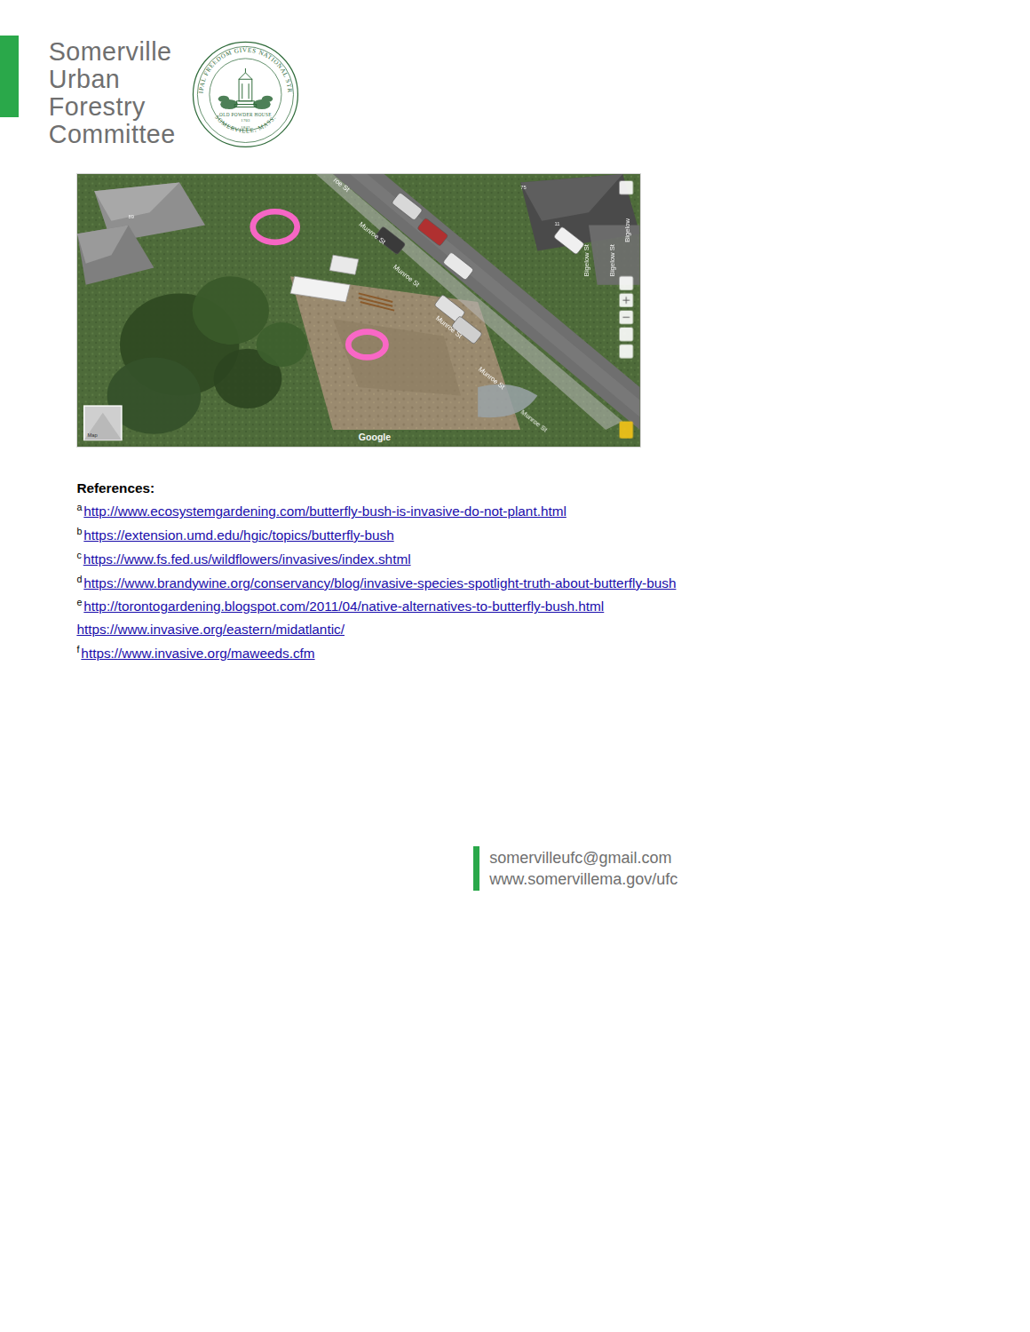Somerville
Urban
Forestry
Committee
MUNICIPAL FREEDOM GIVES NATIONAL STRENGTH SOMERVILLE, MASS. OLD POWDER HOUSE 1703 1842
roe St Munroe St Munroe St Munroe St Munroe St Munroe St Bigelow St Bigelow St Bigelow 89 75 11 Google Map
References:
ahttp://www.ecosystemgardening.com/butterfly-bush-is-invasive-do-not-plant.html
bhttps://extension.umd.edu/hgic/topics/butterfly-bush
chttps://www.fs.fed.us/wildflowers/invasives/index.shtml
dhttps://www.brandywine.org/conservancy/blog/invasive-species-spotlight-truth-about-butterfly-bush
ehttp://torontogardening.blogspot.com/2011/04/native-alternatives-to-butterfly-bush.html
https://www.invasive.org/eastern/midatlantic/
fhttps://www.invasive.org/maweeds.cfm
somervilleufc@gmail.com
www.somervillema.gov/ufc